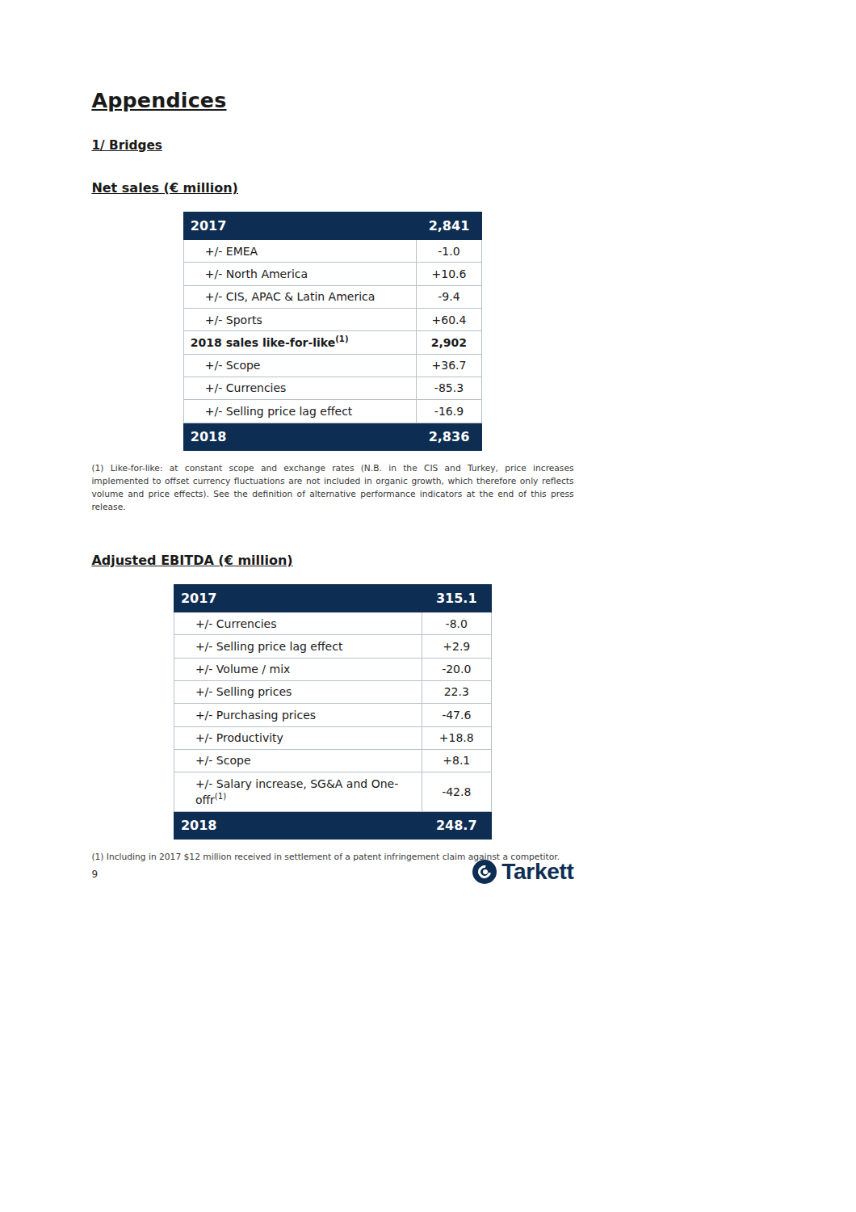Appendices
1/ Bridges
Net sales (€ million)
| 2017 | 2,841 |
| --- | --- |
| +/- EMEA | -1.0 |
| +/- North America | +10.6 |
| +/- CIS, APAC & Latin America | -9.4 |
| +/- Sports | +60.4 |
| 2018 sales like-for-like (1) | 2,902 |
| +/- Scope | +36.7 |
| +/- Currencies | -85.3 |
| +/- Selling price lag effect | -16.9 |
| 2018 | 2,836 |
(1) Like-for-like: at constant scope and exchange rates (N.B. in the CIS and Turkey, price increases implemented to offset currency fluctuations are not included in organic growth, which therefore only reflects volume and price effects). See the definition of alternative performance indicators at the end of this press release.
Adjusted EBITDA (€ million)
| 2017 | 315.1 |
| --- | --- |
| +/- Currencies | -8.0 |
| +/- Selling price lag effect | +2.9 |
| +/- Volume / mix | -20.0 |
| +/- Selling prices | 22.3 |
| +/- Purchasing prices | -47.6 |
| +/- Productivity | +18.8 |
| +/- Scope | +8.1 |
| +/- Salary increase, SG&A and One-offr (1) | -42.8 |
| 2018 | 248.7 |
(1) Including in 2017 $12 million received in settlement of a patent infringement claim against a competitor.
9
Tarkett